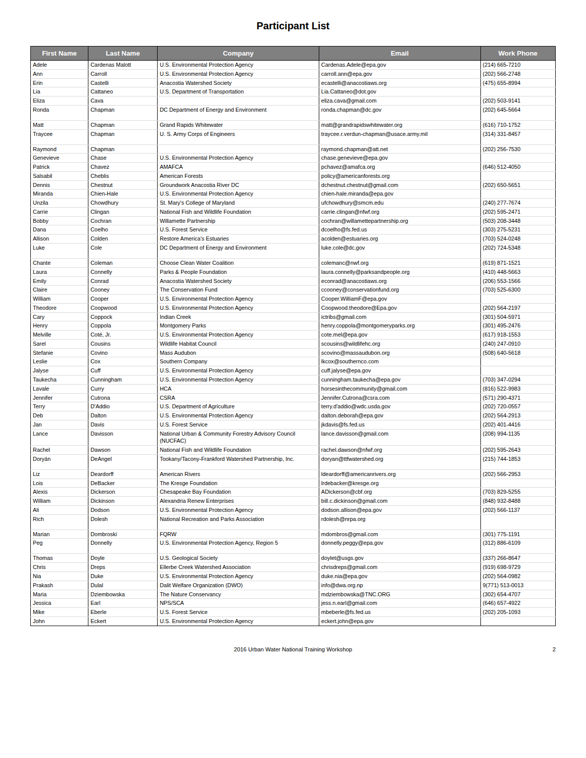Participant List
| First Name | Last Name | Company | Email | Work Phone |
| --- | --- | --- | --- | --- |
| Adele | Cardenas Malott | U.S. Environmental Protection Agency | Cardenas.Adele@epa.gov | (214) 665-7210 |
| Ann | Carroll | U.S. Environmental Protection Agency | carroll.ann@epa.gov | (202) 566-2748 |
| Erin | Castelli | Anacostia Watershed Society | ecastelli@anacostiaws.org | (475) 655-8994 |
| Lia | Cattaneo | U.S. Department of Transportation | Lia.Cattaneo@dot.gov | |
| Eliza | Cava | | eliza.cava@gmail.com | (202) 503-9141 |
| Ronda | Chapman | DC Department of Energy and Environment | ronda.chapman@dc.gov | (202) 645-5664 |
| Matt | Chapman | Grand Rapids Whitewater | matt@grandrapidswhitewater.org | (616) 710-1752 |
| Traycee | Chapman | U. S. Army Corps of Engineers | traycee.r.verdun-chapman@usace.army.mil | (314) 331-8457 |
| Raymond | Chapman | | raymond.chapman@att.net | (202) 256-7530 |
| Genevieve | Chase | U.S. Environmental Protection Agency | chase.genevieve@epa.gov | |
| Patrick | Chavez | AMAFCA | pchavez@amafca.org | (646) 512-4050 |
| Salsabil | Cheblis | American Forests | policy@americanforests.org | |
| Dennis | Chestnut | Groundwork Anacostia River DC | dchestnut.chestnut@gmail.com | (202) 650-5651 |
| Miranda | Chien-Hale | U.S. Environmental Protection Agency | chien-hale.miranda@epa.gov | |
| Unzila | Chowdhury | St. Mary's College of Maryland | ufchowdhury@smcm.edu | (240) 277-7674 |
| Carrie | Clingan | National Fish and Wildlife Foundation | carrie.clingan@nfwf.org | (202) 595-2471 |
| Bobby | Cochran | Willamette Partnership | cochran@willamettepartnership.org | (503) 208-3448 |
| Dana | Coelho | U.S. Forest Service | dcoelho@fs.fed.us | (303) 275-5231 |
| Allison | Colden | Restore America's Estuaries | acolden@estuaries.org | (703) 524-0248 |
| Luke | Cole | DC Department of Energy and Environment | luke.cole@dc.gov | (202) 724-5348 |
| Chante | Coleman | Choose Clean Water Coalition | colemanc@nwf.org | (619) 871-1521 |
| Laura | Connelly | Parks & People Foundation | laura.connelly@parksandpeople.org | (410) 448-5663 |
| Emily | Conrad | Anacostia Watershed Society | econrad@anacostiaws.org | (206) 553-1566 |
| Claire | Cooney | The Conservation Fund | ccooney@conservationfund.org | (703) 525-6300 |
| William | Cooper | U.S. Environmental Protection Agency | Cooper.WilliamF@epa.gov | |
| Theodore | Coopwood | U.S. Environmental Protection Agency | Coopwood.theodore@Epa.gov | (202) 564-2197 |
| Cary | Coppock | Indian Creek | ictribs@gmail.com | (301) 504-5971 |
| Henry | Coppola | Montgomery Parks | henry.coppola@montgomeryparks.org | (301) 495-2476 |
| Melville | Coté, Jr. | U.S. Environmental Protection Agency | cote.mel@epa.gov | (617) 918-1553 |
| Sarel | Cousins | Wildlife Habitat Council | scousins@wildlifehc.org | (240) 247-0910 |
| Stefanie | Covino | Mass Audubon | scovino@massaudubon.org | (508) 640-5618 |
| Leslie | Cox | Southern Company | lkcox@southernco.com | |
| Jalyse | Cuff | U.S. Environmental Protection Agency | cuff.jalyse@epa.gov | |
| Taukecha | Cunningham | U.S. Environmental Protection Agency | cunningham.taukecha@epa.gov | (703) 347-0294 |
| Lavale | Curry | HCA | horsesinthecommunity@gmail.com | (816) 522-9983 |
| Jennifer | Cutrona | CSRA | Jennifer.Cutrona@csra.com | (571) 290-4371 |
| Terry | D'Addio | U.S. Department of Agriculture | terry.d'addio@wdc.usda.gov | (202) 720-0557 |
| Deb | Dalton | U.S. Environmental Protection Agency | dalton.deborah@epa.gov | (202) 564-2913 |
| Jan | Davis | U.S. Forest Service | jkdavis@fs.fed.us | (202) 401-4416 |
| Lance | Davisson | National Urban & Community Forestry Advisory Council (NUCFAC) | lance.davisson@gmail.com | (208) 994-1135 |
| Rachel | Dawson | National Fish and Wildlife Foundation | rachel.dawson@nfwf.org | (202) 595-2643 |
| Doryán | DeAngel | Tookany/Tacony-Frankford Watershed Partnership, Inc. | doryan@ttfwatershed.org | (215) 744-1853 |
| Liz | Deardorff | American Rivers | ldeardorff@americanrivers.org | (202) 566-2953 |
| Lois | DeBacker | The Kresge Foundation | lrdebacker@kresge.org | |
| Alexis | Dickerson | Chesapeake Bay Foundation | ADickerson@cbf.org | (703) 829-5255 |
| William | Dickinson | Alexandria Renew Enterprises | bill.c.dickinson@gmail.com | (848) 932-8488 |
| Ali | Dodson | U.S. Environmental Protection Agency | dodson.allison@epa.gov | (202) 566-1137 |
| Rich | Dolesh | National Recreation and Parks Association | rdolesh@nrpa.org | |
| Marian | Dombroski | FQRW | mdombros@gmail.com | (301) 775-1191 |
| Peg | Donnelly | U.S. Environmental Protection Agency, Region 5 | donnelly.peggy@epa.gov | (312) 886-6109 |
| Thomas | Doyle | U.S. Geological Society | doylet@usgs.gov | (337) 266-8647 |
| Chris | Dreps | Ellerbe Creek Watershed Association | chrisdreps@gmail.com | (919) 698-9729 |
| Nia | Duke | U.S. Environmental Protection Agency | duke.nia@epa.gov | (202) 564-0982 |
| Prakash | Dulal | Dalit Welfare Organization (DWO) | info@dwa.org.np | 9(771) 513-0013 |
| Maria | Dziembowska | The Nature Conservancy | mdziembowska@TNC.ORG | (302) 654-4707 |
| Jessica | Earl | NPS/SCA | jess.n.earl@gmail.com | (646) 657-4922 |
| Mike | Eberle | U.S. Forest Service | mbeberle@fs.fed.us | (202) 205-1093 |
| John | Eckert | U.S. Environmental Protection Agency | eckert.john@epa.gov | |
2016 Urban Water National Training Workshop 2